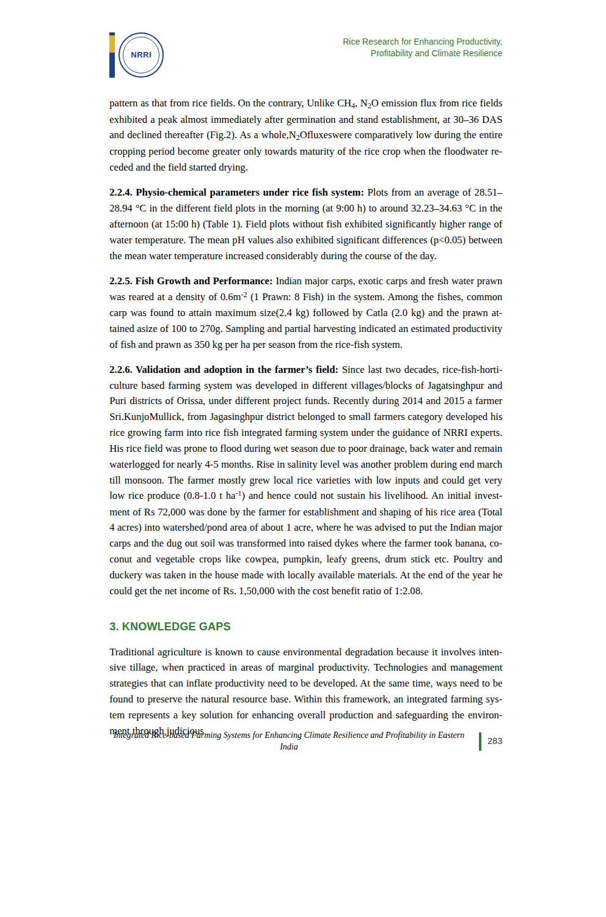NRRI
Rice Research for Enhancing Productivity, Profitability and Climate Resilience
pattern as that from rice fields. On the contrary, Unlike CH4, N2O emission flux from rice fields exhibited a peak almost immediately after germination and stand establishment, at 30–36 DAS and declined thereafter (Fig.2). As a whole,N2Ofluxeswere comparatively low during the entire cropping period become greater only towards maturity of the rice crop when the floodwater receded and the field started drying.
2.2.4. Physio-chemical parameters under rice fish system: Plots from an average of 28.51–28.94 °C in the different field plots in the morning (at 9:00 h) to around 32.23–34.63 °C in the afternoon (at 15:00 h) (Table 1). Field plots without fish exhibited significantly higher range of water temperature. The mean pH values also exhibited significant differences (p<0.05) between the mean water temperature increased considerably during the course of the day.
2.2.5. Fish Growth and Performance: Indian major carps, exotic carps and fresh water prawn was reared at a density of 0.6m-2 (1 Prawn: 8 Fish) in the system. Among the fishes, common carp was found to attain maximum size(2.4 kg) followed by Catla (2.0 kg) and the prawn attained asize of 100 to 270g. Sampling and partial harvesting indicated an estimated productivity of fish and prawn as 350 kg per ha per season from the rice-fish system.
2.2.6. Validation and adoption in the farmer’s field: Since last two decades, rice-fish-horticulture based farming system was developed in different villages/blocks of Jagatsinghpur and Puri districts of Orissa, under different project funds. Recently during 2014 and 2015 a farmer Sri.KunjoMullick, from Jagasinghpur district belonged to small farmers category developed his rice growing farm into rice fish integrated farming system under the guidance of NRRI experts. His rice field was prone to flood during wet season due to poor drainage, back water and remain waterlogged for nearly 4-5 months. Rise in salinity level was another problem during end march till monsoon. The farmer mostly grew local rice varieties with low inputs and could get very low rice produce (0.8-1.0 t ha-1) and hence could not sustain his livelihood. An initial investment of Rs 72,000 was done by the farmer for establishment and shaping of his rice area (Total 4 acres) into watershed/pond area of about 1 acre, where he was advised to put the Indian major carps and the dug out soil was transformed into raised dykes where the farmer took banana, coconut and vegetable crops like cowpea, pumpkin, leafy greens, drum stick etc. Poultry and duckery was taken in the house made with locally available materials. At the end of the year he could get the net income of Rs. 1,50,000 with the cost benefit ratio of 1:2.08.
3. KNOWLEDGE GAPS
Traditional agriculture is known to cause environmental degradation because it involves intensive tillage, when practiced in areas of marginal productivity. Technologies and management strategies that can inflate productivity need to be developed. At the same time, ways need to be found to preserve the natural resource base. Within this framework, an integrated farming system represents a key solution for enhancing overall production and safeguarding the environment through judicious
Integrated Rice-based Farming Systems for Enhancing Climate Resilience and Profitability in Eastern India
283